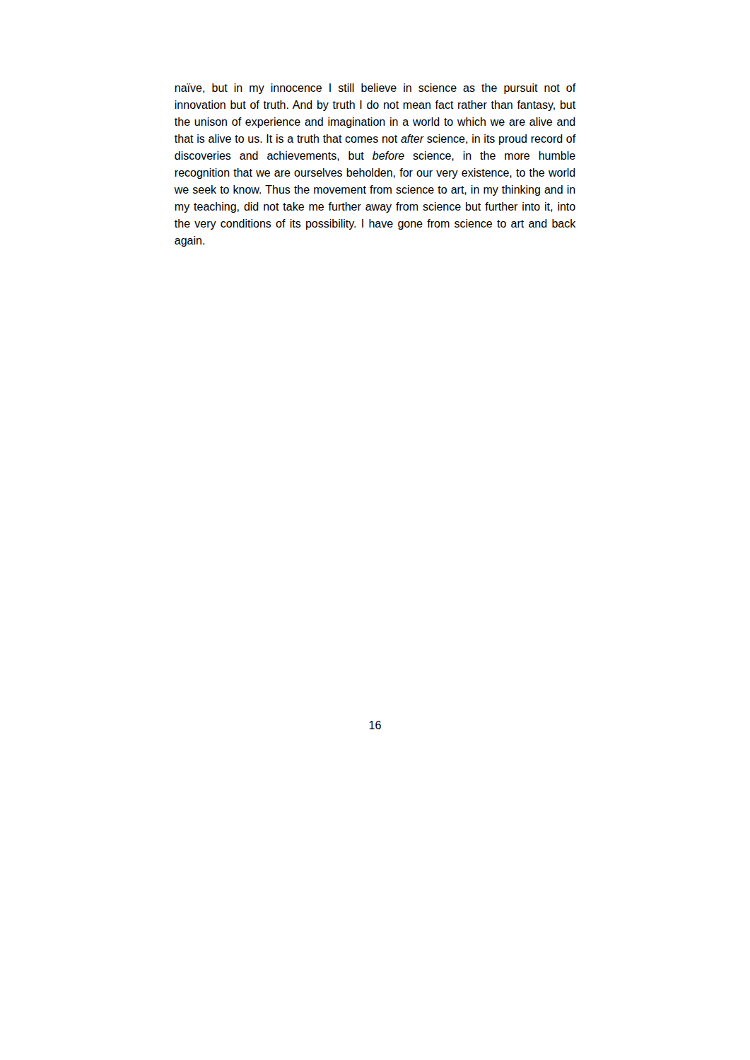naïve, but in my innocence I still believe in science as the pursuit not of innovation but of truth. And by truth I do not mean fact rather than fantasy, but the unison of experience and imagination in a world to which we are alive and that is alive to us. It is a truth that comes not after science, in its proud record of discoveries and achievements, but before science, in the more humble recognition that we are ourselves beholden, for our very existence, to the world we seek to know. Thus the movement from science to art, in my thinking and in my teaching, did not take me further away from science but further into it, into the very conditions of its possibility. I have gone from science to art and back again.
16